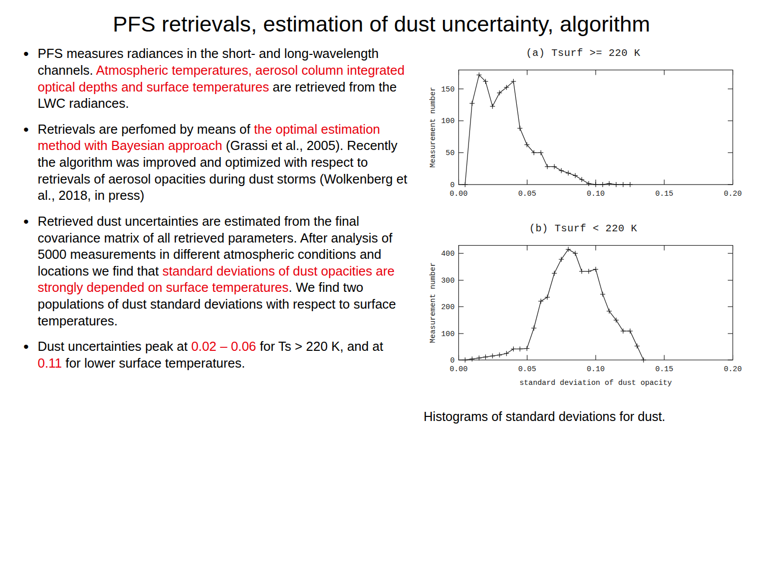PFS retrievals, estimation of dust uncertainty, algorithm
PFS measures radiances in the short- and long-wavelength channels. Atmospheric temperatures, aerosol column integrated optical depths and surface temperatures are retrieved from the LWC radiances.
Retrievals are perfomed by means of the optimal estimation method with Bayesian approach (Grassi et al., 2005). Recently the algorithm was improved and optimized with respect to retrievals of aerosol opacities during dust storms (Wolkenberg et al., 2018, in press)
Retrieved dust uncertainties are estimated from the final covariance matrix of all retrieved parameters. After analysis of 5000 measurements in different atmospheric conditions and locations we find that standard deviations of dust opacities are strongly depended on surface temperatures. We find two populations of dust standard deviations with respect to surface temperatures.
Dust uncertainties peak at 0.02 – 0.06 for Ts > 220 K, and at 0.11 for lower surface temperatures.
(a) Tsurf >= 220 K
0 50 100 150 0.00 0.05 0.10 0.15 0.20 Measurement number
(b) Tsurf < 220 K
0 100 200 300 400 0.00 0.05 0.10 0.15 0.20 Measurement number standard deviation of dust opacity
Histograms of standard deviations for dust.